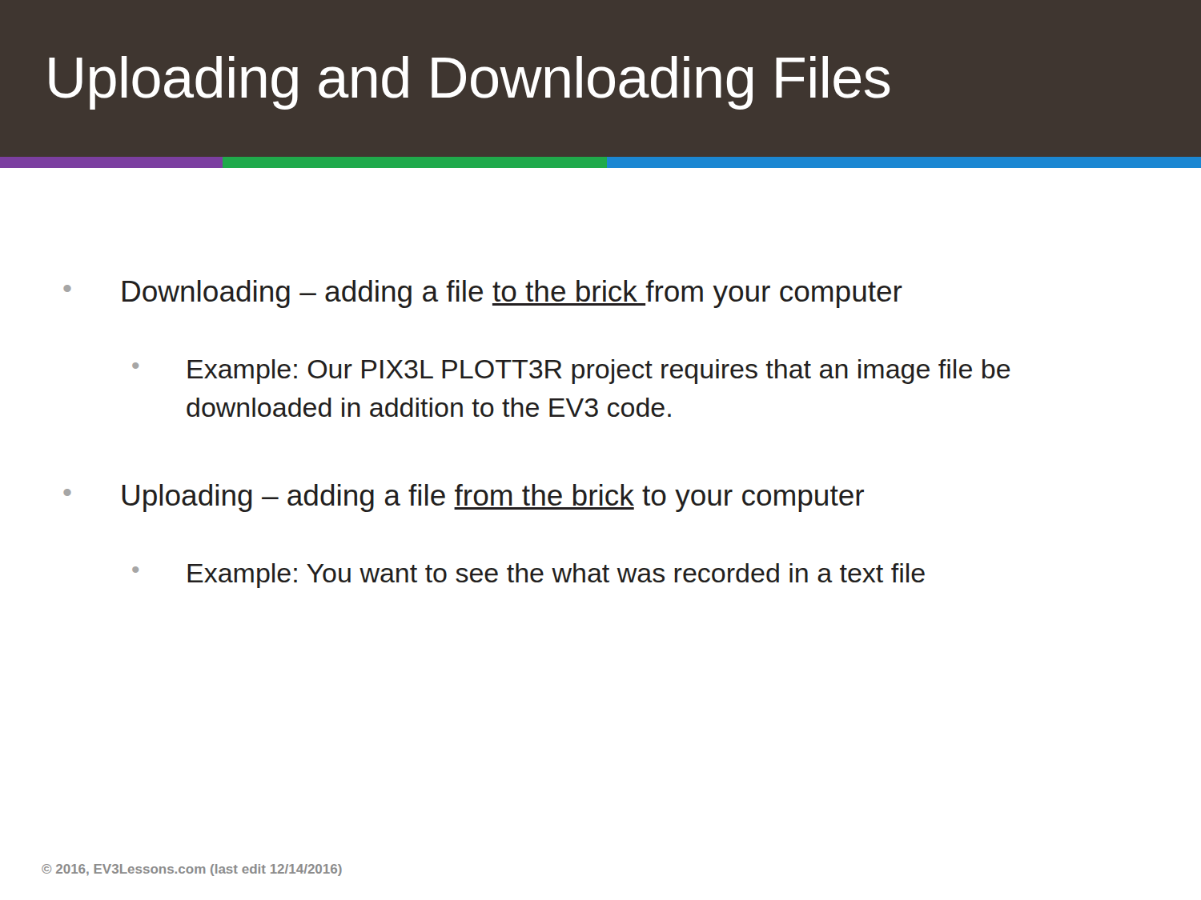Uploading and Downloading Files
Downloading – adding a file to the brick from your computer
Example: Our PIX3L PLOTT3R project requires that an image file be downloaded in addition to the EV3 code.
Uploading – adding a file from the brick to your computer
Example: You want to see the what was recorded in a text file
© 2016, EV3Lessons.com (last edit 12/14/2016)